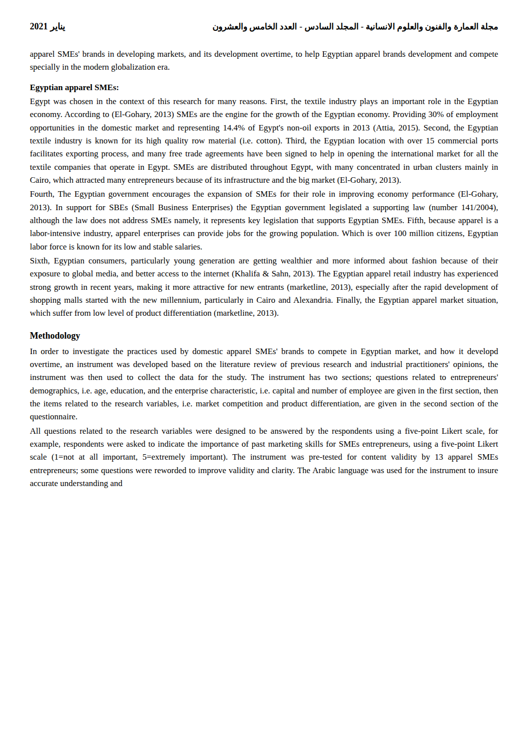2021 يناير
مجلة العمارة والفنون والعلوم الانسانية - المجلد السادس - العدد الخامس والعشرون
apparel SMEs' brands in developing markets, and its development overtime, to help Egyptian apparel brands development and compete specially in the modern globalization era.
Egyptian apparel SMEs:
Egypt was chosen in the context of this research for many reasons. First, the textile industry plays an important role in the Egyptian economy. According to (El-Gohary, 2013) SMEs are the engine for the growth of the Egyptian economy. Providing 30% of employment opportunities in the domestic market and representing 14.4% of Egypt's non-oil exports in 2013 (Attia, 2015). Second, the Egyptian textile industry is known for its high quality row material (i.e. cotton). Third, the Egyptian location with over 15 commercial ports facilitates exporting process, and many free trade agreements have been signed to help in opening the international market for all the textile companies that operate in Egypt. SMEs are distributed throughout Egypt, with many concentrated in urban clusters mainly in Cairo, which attracted many entrepreneurs because of its infrastructure and the big market (El-Gohary, 2013).
Fourth, The Egyptian government encourages the expansion of SMEs for their role in improving economy performance (El-Gohary, 2013). In support for SBEs (Small Business Enterprises) the Egyptian government legislated a supporting law (number 141/2004), although the law does not address SMEs namely, it represents key legislation that supports Egyptian SMEs. Fifth, because apparel is a labor-intensive industry, apparel enterprises can provide jobs for the growing population. Which is over 100 million citizens, Egyptian labor force is known for its low and stable salaries.
Sixth, Egyptian consumers, particularly young generation are getting wealthier and more informed about fashion because of their exposure to global media, and better access to the internet (Khalifa & Sahn, 2013). The Egyptian apparel retail industry has experienced strong growth in recent years, making it more attractive for new entrants (marketline, 2013), especially after the rapid development of shopping malls started with the new millennium, particularly in Cairo and Alexandria. Finally, the Egyptian apparel market situation, which suffer from low level of product differentiation (marketline, 2013).
Methodology
In order to investigate the practices used by domestic apparel SMEs' brands to compete in Egyptian market, and how it developd overtime, an instrument was developed based on the literature review of previous research and industrial practitioners' opinions, the instrument was then used to collect the data for the study. The instrument has two sections; questions related to entrepreneurs' demographics, i.e. age, education, and the enterprise characteristic, i.e. capital and number of employee are given in the first section, then the items related to the research variables, i.e. market competition and product differentiation, are given in the second section of the questionnaire.
All questions related to the research variables were designed to be answered by the respondents using a five-point Likert scale, for example, respondents were asked to indicate the importance of past marketing skills for SMEs entrepreneurs, using a five-point Likert scale (1=not at all important, 5=extremely important). The instrument was pre-tested for content validity by 13 apparel SMEs entrepreneurs; some questions were reworded to improve validity and clarity. The Arabic language was used for the instrument to insure accurate understanding and